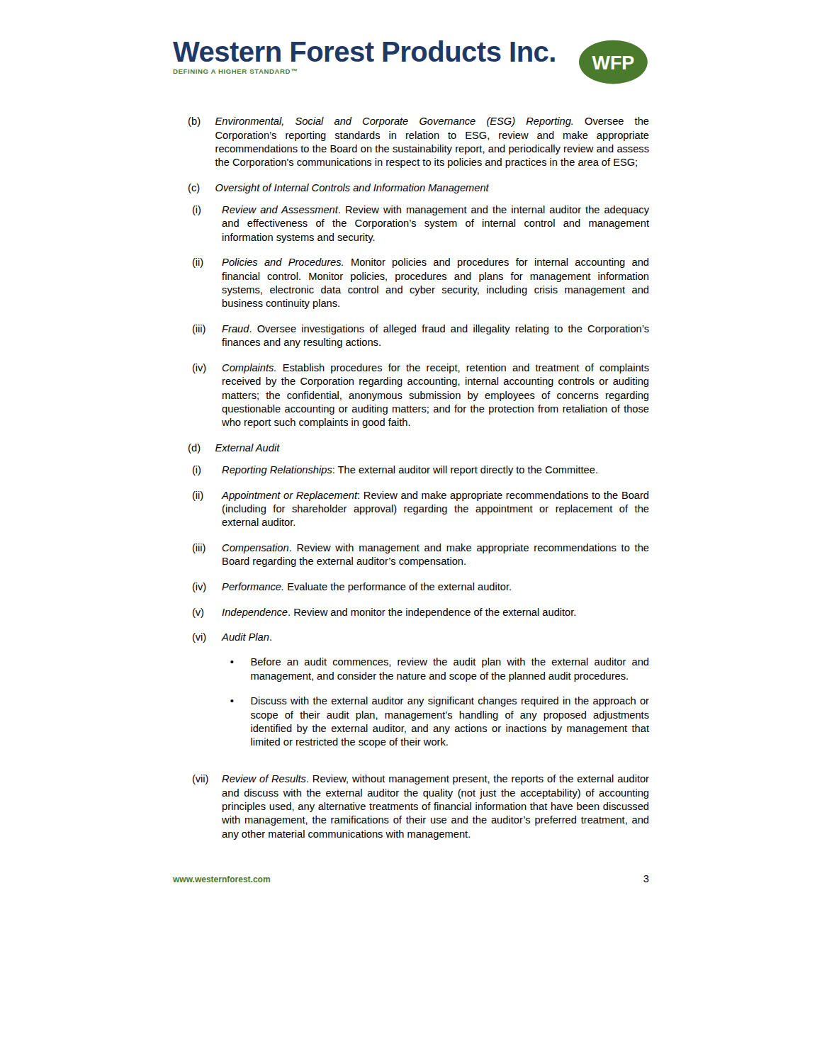Western Forest Products Inc.
DEFINING A HIGHER STANDARD™
WFP WFP
(b)
Environmental, Social and Corporate Governance (ESG) Reporting. Oversee the Corporation’s reporting standards in relation to ESG, review and make appropriate recommendations to the Board on the sustainability report, and periodically review and assess the Corporation's communications in respect to its policies and practices in the area of ESG;
(c)
Oversight of Internal Controls and Information Management
(i)
Review and Assessment. Review with management and the internal auditor the adequacy and effectiveness of the Corporation’s system of internal control and management information systems and security.
(ii)
Policies and Procedures. Monitor policies and procedures for internal accounting and financial control. Monitor policies, procedures and plans for management information systems, electronic data control and cyber security, including crisis management and business continuity plans.
(iii)
Fraud. Oversee investigations of alleged fraud and illegality relating to the Corporation’s finances and any resulting actions.
(iv)
Complaints. Establish procedures for the receipt, retention and treatment of complaints received by the Corporation regarding accounting, internal accounting controls or auditing matters; the confidential, anonymous submission by employees of concerns regarding questionable accounting or auditing matters; and for the protection from retaliation of those who report such complaints in good faith.
(d)
External Audit
(i)
Reporting Relationships: The external auditor will report directly to the Committee.
(ii)
Appointment or Replacement: Review and make appropriate recommendations to the Board (including for shareholder approval) regarding the appointment or replacement of the external auditor.
(iii)
Compensation. Review with management and make appropriate recommendations to the Board regarding the external auditor’s compensation.
(iv)
Performance. Evaluate the performance of the external auditor.
(v)
Independence. Review and monitor the independence of the external auditor.
(vi)
Audit Plan.
• Before an audit commences, review the audit plan with the external auditor and management, and consider the nature and scope of the planned audit procedures.
• Discuss with the external auditor any significant changes required in the approach or scope of their audit plan, management’s handling of any proposed adjustments identified by the external auditor, and any actions or inactions by management that limited or restricted the scope of their work.
(vii)
Review of Results. Review, without management present, the reports of the external auditor and discuss with the external auditor the quality (not just the acceptability) of accounting principles used, any alternative treatments of financial information that have been discussed with management, the ramifications of their use and the auditor’s preferred treatment, and any other material communications with management.
www.westernforest.com
3